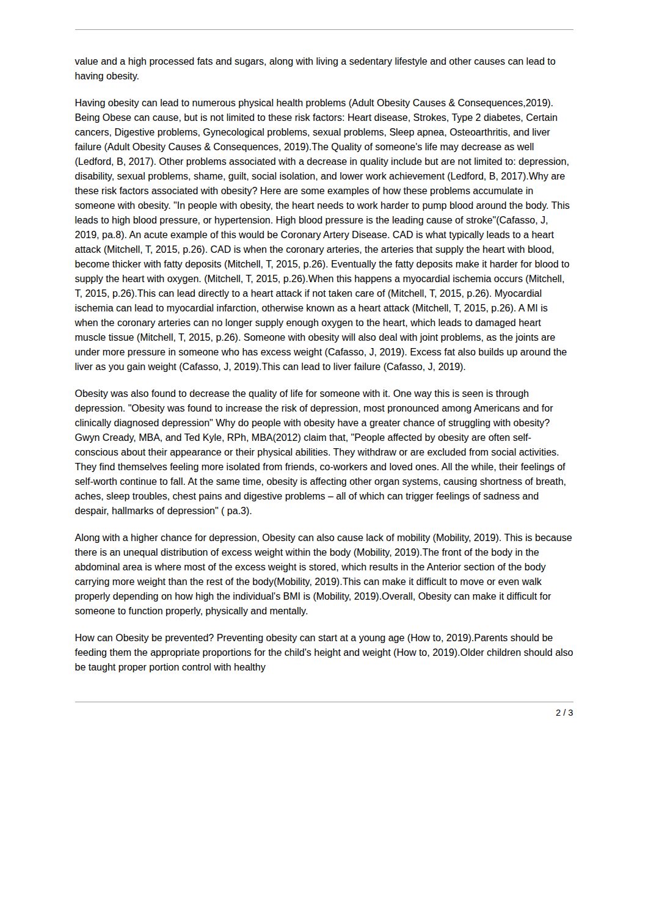value and a high processed fats and sugars, along with living a sedentary lifestyle and other causes can lead to having obesity.
Having obesity can lead to numerous physical health problems (Adult Obesity Causes & Consequences,2019). Being Obese can cause, but is not limited to these risk factors: Heart disease, Strokes, Type 2 diabetes, Certain cancers, Digestive problems, Gynecological problems, sexual problems, Sleep apnea, Osteoarthritis, and liver failure (Adult Obesity Causes & Consequences, 2019).The Quality of someone's life may decrease as well (Ledford, B, 2017). Other problems associated with a decrease in quality include but are not limited to: depression, disability, sexual problems, shame, guilt, social isolation, and lower work achievement (Ledford, B, 2017).Why are these risk factors associated with obesity? Here are some examples of how these problems accumulate in someone with obesity. "In people with obesity, the heart needs to work harder to pump blood around the body. This leads to high blood pressure, or hypertension. High blood pressure is the leading cause of stroke"(Cafasso, J, 2019, pa.8). An acute example of this would be Coronary Artery Disease. CAD is what typically leads to a heart attack (Mitchell, T, 2015, p.26). CAD is when the coronary arteries, the arteries that supply the heart with blood, become thicker with fatty deposits (Mitchell, T, 2015, p.26). Eventually the fatty deposits make it harder for blood to supply the heart with oxygen. (Mitchell, T, 2015, p.26).When this happens a myocardial ischemia occurs (Mitchell, T, 2015, p.26).This can lead directly to a heart attack if not taken care of (Mitchell, T, 2015, p.26). Myocardial ischemia can lead to myocardial infarction, otherwise known as a heart attack (Mitchell, T, 2015, p.26). A MI is when the coronary arteries can no longer supply enough oxygen to the heart, which leads to damaged heart muscle tissue (Mitchell, T, 2015, p.26). Someone with obesity will also deal with joint problems, as the joints are under more pressure in someone who has excess weight (Cafasso, J, 2019). Excess fat also builds up around the liver as you gain weight (Cafasso, J, 2019).This can lead to liver failure (Cafasso, J, 2019).
Obesity was also found to decrease the quality of life for someone with it. One way this is seen is through depression. "Obesity was found to increase the risk of depression, most pronounced among Americans and for clinically diagnosed depression" Why do people with obesity have a greater chance of struggling with obesity? Gwyn Cready, MBA, and Ted Kyle, RPh, MBA(2012) claim that, "People affected by obesity are often self-conscious about their appearance or their physical abilities. They withdraw or are excluded from social activities. They find themselves feeling more isolated from friends, co-workers and loved ones. All the while, their feelings of self-worth continue to fall. At the same time, obesity is affecting other organ systems, causing shortness of breath, aches, sleep troubles, chest pains and digestive problems – all of which can trigger feelings of sadness and despair, hallmarks of depression" ( pa.3).
Along with a higher chance for depression, Obesity can also cause lack of mobility (Mobility, 2019). This is because there is an unequal distribution of excess weight within the body (Mobility, 2019).The front of the body in the abdominal area is where most of the excess weight is stored, which results in the Anterior section of the body carrying more weight than the rest of the body(Mobility, 2019).This can make it difficult to move or even walk properly depending on how high the individual's BMI is (Mobility, 2019).Overall, Obesity can make it difficult for someone to function properly, physically and mentally.
How can Obesity be prevented? Preventing obesity can start at a young age (How to, 2019).Parents should be feeding them the appropriate proportions for the child's height and weight (How to, 2019).Older children should also be taught proper portion control with healthy
2 / 3